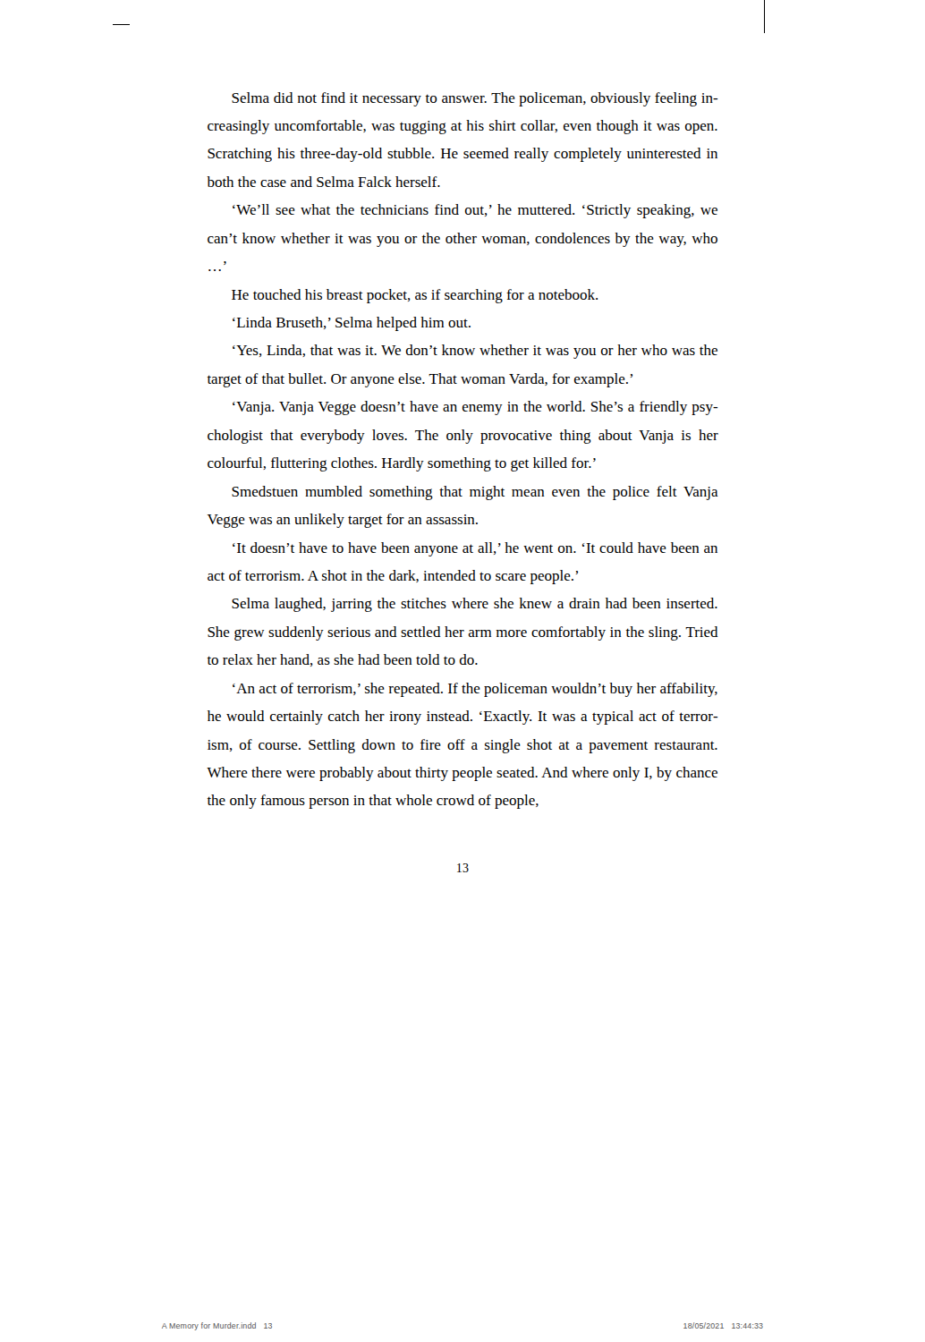Selma did not find it necessary to answer. The policeman, obviously feeling increasingly uncomfortable, was tugging at his shirt collar, even though it was open. Scratching his three-day-old stubble. He seemed really completely uninterested in both the case and Selma Falck herself.
‘We’ll see what the technicians find out,’ he muttered. ‘Strictly speaking, we can’t know whether it was you or the other woman, condolences by the way, who …’
He touched his breast pocket, as if searching for a notebook.
‘Linda Bruseth,’ Selma helped him out.
‘Yes, Linda, that was it. We don’t know whether it was you or her who was the target of that bullet. Or anyone else. That woman Varda, for example.’
‘Vanja. Vanja Vegge doesn’t have an enemy in the world. She’s a friendly psychologist that everybody loves. The only provocative thing about Vanja is her colourful, fluttering clothes. Hardly something to get killed for.’
Smedstuen mumbled something that might mean even the police felt Vanja Vegge was an unlikely target for an assassin.
‘It doesn’t have to have been anyone at all,’ he went on. ‘It could have been an act of terrorism. A shot in the dark, intended to scare people.’
Selma laughed, jarring the stitches where she knew a drain had been inserted. She grew suddenly serious and settled her arm more comfortably in the sling. Tried to relax her hand, as she had been told to do.
‘An act of terrorism,’ she repeated. If the policeman wouldn’t buy her affability, he would certainly catch her irony instead. ‘Exactly. It was a typical act of terrorism, of course. Settling down to fire off a single shot at a pavement restaurant. Where there were probably about thirty people seated. And where only I, by chance the only famous person in that whole crowd of people,
13
A Memory for Murder.indd 13 18/05/2021 13:44:33